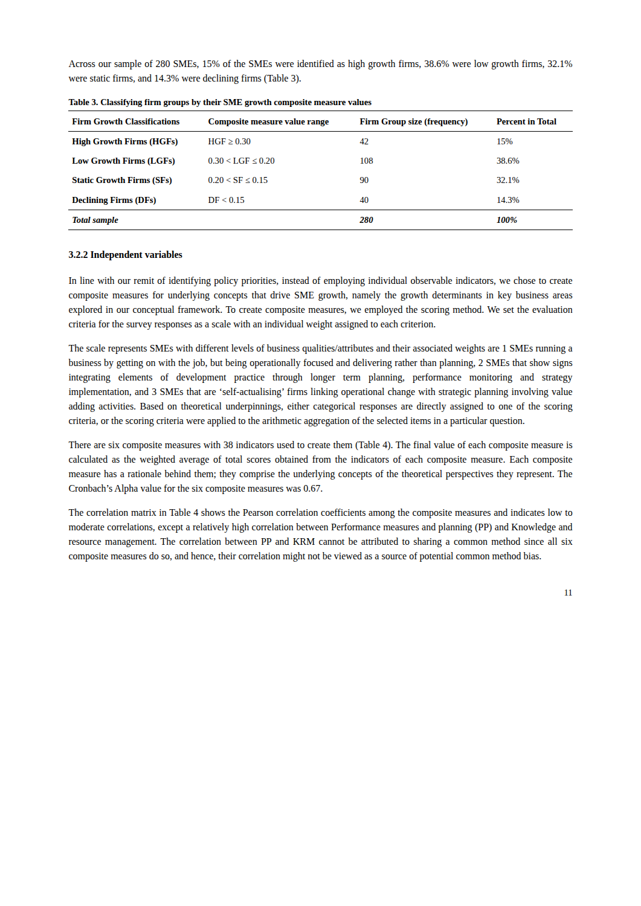Across our sample of 280 SMEs, 15% of the SMEs were identified as high growth firms, 38.6% were low growth firms, 32.1% were static firms, and 14.3% were declining firms (Table 3).
Table 3. Classifying firm groups by their SME growth composite measure values
| Firm Growth Classifications | Composite measure value range | Firm Group size (frequency) | Percent in Total |
| --- | --- | --- | --- |
| High Growth Firms (HGFs) | HGF ≥ 0.30 | 42 | 15% |
| Low Growth Firms (LGFs) | 0.30 < LGF ≤ 0.20 | 108 | 38.6% |
| Static Growth Firms (SFs) | 0.20 < SF ≤ 0.15 | 90 | 32.1% |
| Declining Firms (DFs) | DF < 0.15 | 40 | 14.3% |
| Total sample | | 280 | 100% |
3.2.2 Independent variables
In line with our remit of identifying policy priorities, instead of employing individual observable indicators, we chose to create composite measures for underlying concepts that drive SME growth, namely the growth determinants in key business areas explored in our conceptual framework. To create composite measures, we employed the scoring method. We set the evaluation criteria for the survey responses as a scale with an individual weight assigned to each criterion.
The scale represents SMEs with different levels of business qualities/attributes and their associated weights are 1 SMEs running a business by getting on with the job, but being operationally focused and delivering rather than planning, 2 SMEs that show signs integrating elements of development practice through longer term planning, performance monitoring and strategy implementation, and 3 SMEs that are ‘self-actualising’ firms linking operational change with strategic planning involving value adding activities. Based on theoretical underpinnings, either categorical responses are directly assigned to one of the scoring criteria, or the scoring criteria were applied to the arithmetic aggregation of the selected items in a particular question.
There are six composite measures with 38 indicators used to create them (Table 4). The final value of each composite measure is calculated as the weighted average of total scores obtained from the indicators of each composite measure. Each composite measure has a rationale behind them; they comprise the underlying concepts of the theoretical perspectives they represent. The Cronbach’s Alpha value for the six composite measures was 0.67.
The correlation matrix in Table 4 shows the Pearson correlation coefficients among the composite measures and indicates low to moderate correlations, except a relatively high correlation between Performance measures and planning (PP) and Knowledge and resource management. The correlation between PP and KRM cannot be attributed to sharing a common method since all six composite measures do so, and hence, their correlation might not be viewed as a source of potential common method bias.
11